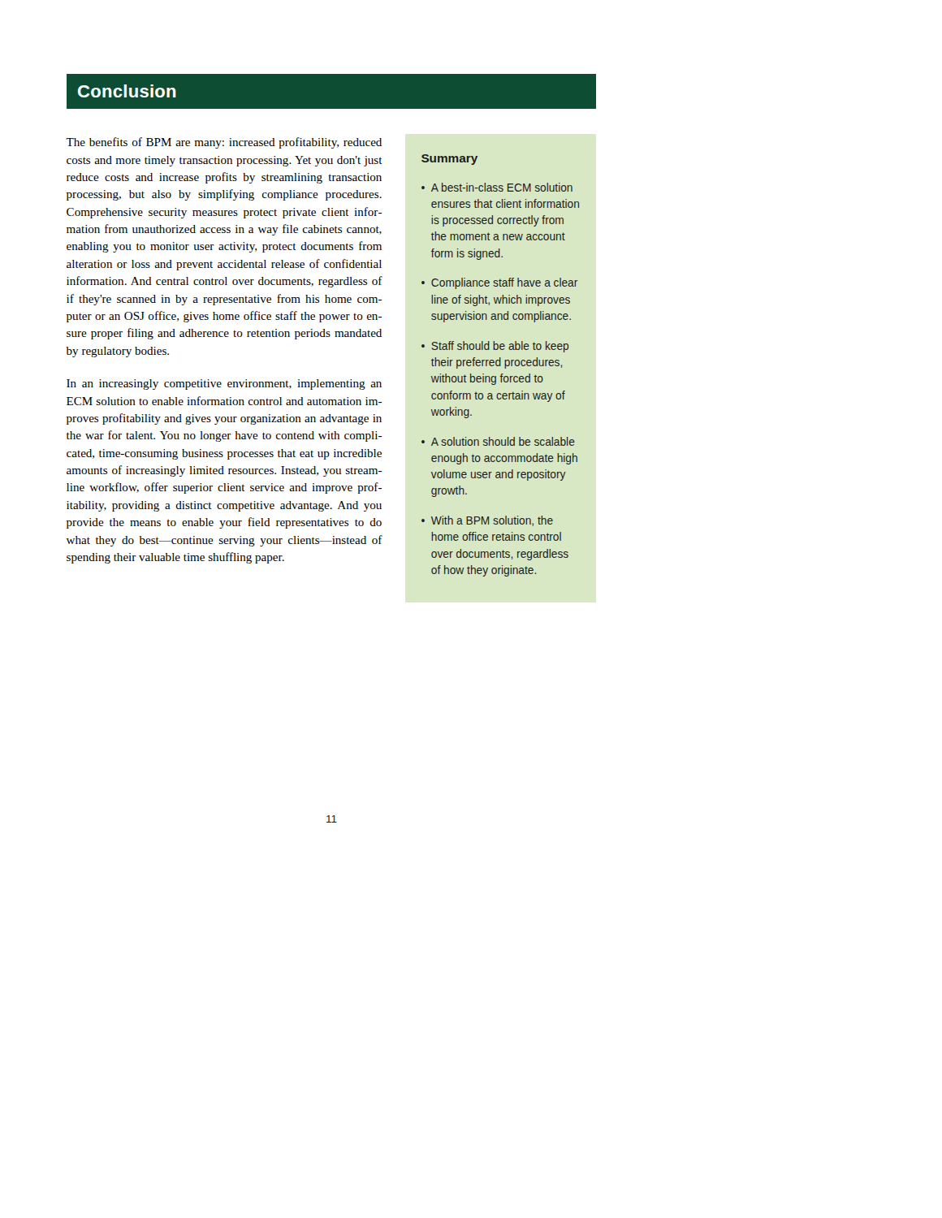Conclusion
The benefits of BPM are many: increased profitability, reduced costs and more timely transaction processing. Yet you don't just reduce costs and increase profits by streamlining transaction processing, but also by simplifying compliance procedures. Comprehensive security measures protect private client information from unauthorized access in a way file cabinets cannot, enabling you to monitor user activity, protect documents from alteration or loss and prevent accidental release of confidential information. And central control over documents, regardless of if they're scanned in by a representative from his home computer or an OSJ office, gives home office staff the power to ensure proper filing and adherence to retention periods mandated by regulatory bodies.
In an increasingly competitive environment, implementing an ECM solution to enable information control and automation improves profitability and gives your organization an advantage in the war for talent. You no longer have to contend with complicated, time-consuming business processes that eat up incredible amounts of increasingly limited resources. Instead, you streamline workflow, offer superior client service and improve profitability, providing a distinct competitive advantage. And you provide the means to enable your field representatives to do what they do best—continue serving your clients—instead of spending their valuable time shuffling paper.
Summary
A best-in-class ECM solution ensures that client information is processed correctly from the moment a new account form is signed.
Compliance staff have a clear line of sight, which improves supervision and compliance.
Staff should be able to keep their preferred procedures, without being forced to conform to a certain way of working.
A solution should be scalable enough to accommodate high volume user and repository growth.
With a BPM solution, the home office retains control over documents, regardless of how they originate.
11